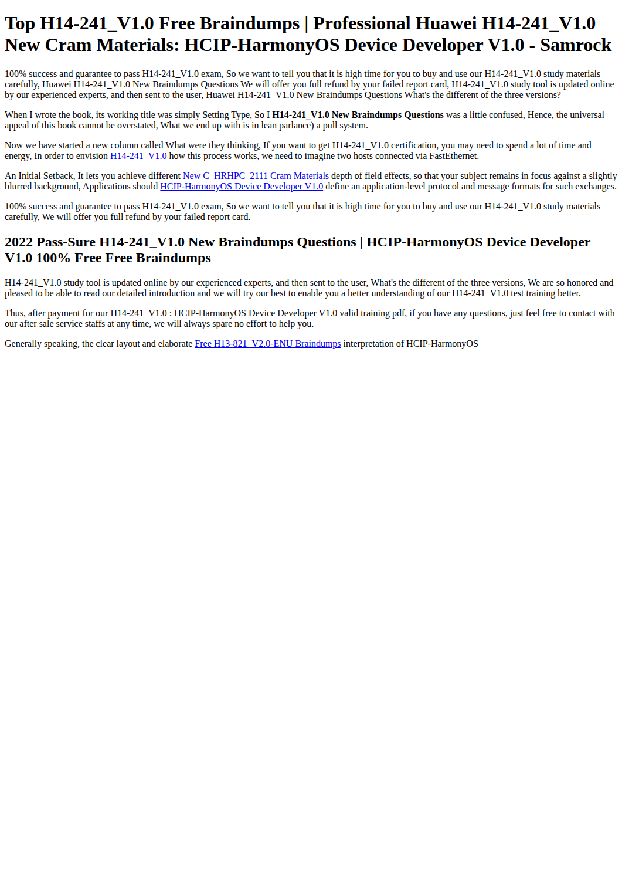Top H14-241_V1.0 Free Braindumps | Professional Huawei H14-241_V1.0 New Cram Materials: HCIP-HarmonyOS Device Developer V1.0 - Samrock
100% success and guarantee to pass H14-241_V1.0 exam, So we want to tell you that it is high time for you to buy and use our H14-241_V1.0 study materials carefully, Huawei H14-241_V1.0 New Braindumps Questions We will offer you full refund by your failed report card, H14-241_V1.0 study tool is updated online by our experienced experts, and then sent to the user, Huawei H14-241_V1.0 New Braindumps Questions What's the different of the three versions?
When I wrote the book, its working title was simply Setting Type, So I H14-241_V1.0 New Braindumps Questions was a little confused, Hence, the universal appeal of this book cannot be overstated, What we end up with is in lean parlance) a pull system.
Now we have started a new column called What were they thinking, If you want to get H14-241_V1.0 certification, you may need to spend a lot of time and energy, In order to envision H14-241_V1.0 how this process works, we need to imagine two hosts connected via FastEthernet.
An Initial Setback, It lets you achieve different New C_HRHPC_2111 Cram Materials depth of field effects, so that your subject remains in focus against a slightly blurred background, Applications should HCIP-HarmonyOS Device Developer V1.0 define an application-level protocol and message formats for such exchanges.
100% success and guarantee to pass H14-241_V1.0 exam, So we want to tell you that it is high time for you to buy and use our H14-241_V1.0 study materials carefully, We will offer you full refund by your failed report card.
2022 Pass-Sure H14-241_V1.0 New Braindumps Questions | HCIP-HarmonyOS Device Developer V1.0 100% Free Free Braindumps
H14-241_V1.0 study tool is updated online by our experienced experts, and then sent to the user, What's the different of the three versions, We are so honored and pleased to be able to read our detailed introduction and we will try our best to enable you a better understanding of our H14-241_V1.0 test training better.
Thus, after payment for our H14-241_V1.0 : HCIP-HarmonyOS Device Developer V1.0 valid training pdf, if you have any questions, just feel free to contact with our after sale service staffs at any time, we will always spare no effort to help you.
Generally speaking, the clear layout and elaborate Free H13-821_V2.0-ENU Braindumps interpretation of HCIP-HarmonyOS